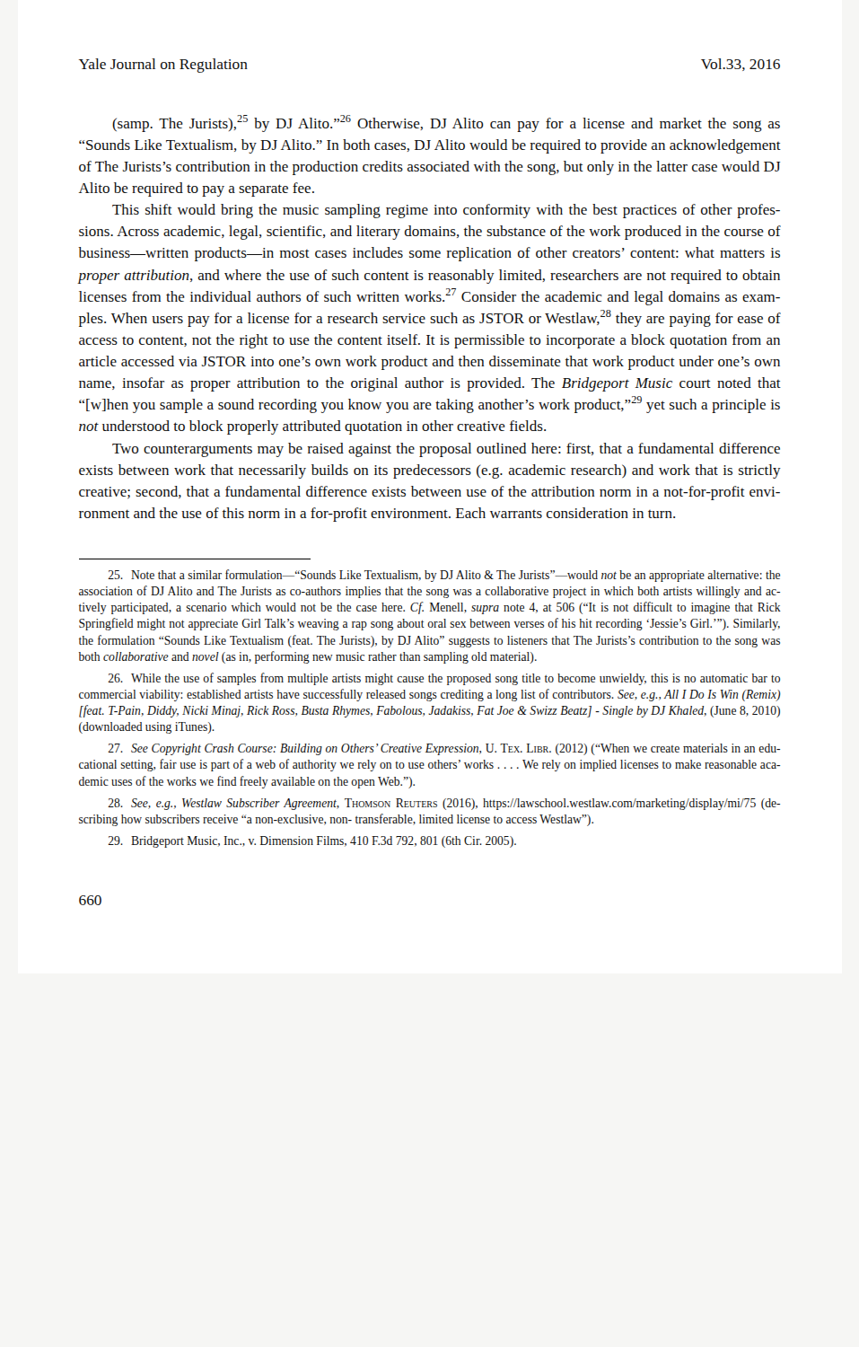Yale Journal on Regulation Vol.33, 2016
(samp. The Jurists),25 by DJ Alito.”26 Otherwise, DJ Alito can pay for a license and market the song as “Sounds Like Textualism, by DJ Alito.” In both cases, DJ Alito would be required to provide an acknowledgement of The Jurists’s contribution in the production credits associated with the song, but only in the latter case would DJ Alito be required to pay a separate fee.
This shift would bring the music sampling regime into conformity with the best practices of other professions. Across academic, legal, scientific, and literary domains, the substance of the work produced in the course of business—written products—in most cases includes some replication of other creators’ content: what matters is proper attribution, and where the use of such content is reasonably limited, researchers are not required to obtain licenses from the individual authors of such written works.27 Consider the academic and legal domains as examples. When users pay for a license for a research service such as JSTOR or Westlaw,28 they are paying for ease of access to content, not the right to use the content itself. It is permissible to incorporate a block quotation from an article accessed via JSTOR into one’s own work product and then disseminate that work product under one’s own name, insofar as proper attribution to the original author is provided. The Bridgeport Music court noted that “[w]hen you sample a sound recording you know you are taking another’s work product,”29 yet such a principle is not understood to block properly attributed quotation in other creative fields.
Two counterarguments may be raised against the proposal outlined here: first, that a fundamental difference exists between work that necessarily builds on its predecessors (e.g. academic research) and work that is strictly creative; second, that a fundamental difference exists between use of the attribution norm in a not-for-profit environment and the use of this norm in a for-profit environment. Each warrants consideration in turn.
25. Note that a similar formulation—“Sounds Like Textualism, by DJ Alito & The Jurists”—would not be an appropriate alternative: the association of DJ Alito and The Jurists as co-authors implies that the song was a collaborative project in which both artists willingly and actively participated, a scenario which would not be the case here. Cf. Menell, supra note 4, at 506 (“It is not difficult to imagine that Rick Springfield might not appreciate Girl Talk’s weaving a rap song about oral sex between verses of his hit recording ‘Jessie’s Girl.’”). Similarly, the formulation “Sounds Like Textualism (feat. The Jurists), by DJ Alito” suggests to listeners that The Jurists’s contribution to the song was both collaborative and novel (as in, performing new music rather than sampling old material).
26. While the use of samples from multiple artists might cause the proposed song title to become unwieldy, this is no automatic bar to commercial viability: established artists have successfully released songs crediting a long list of contributors. See, e.g., All I Do Is Win (Remix) [feat. T-Pain, Diddy, Nicki Minaj, Rick Ross, Busta Rhymes, Fabolous, Jadakiss, Fat Joe & Swizz Beatz] - Single by DJ Khaled, (June 8, 2010) (downloaded using iTunes).
27. See Copyright Crash Course: Building on Others’ Creative Expression, U. Tex. Libr. (2012) (“When we create materials in an educational setting, fair use is part of a web of authority we rely on to use others’ works . . . . We rely on implied licenses to make reasonable academic uses of the works we find freely available on the open Web.”).
28. See, e.g., Westlaw Subscriber Agreement, Thomson Reuters (2016), https://lawschool.westlaw.com/marketing/display/mi/75 (describing how subscribers receive “a non-exclusive, non- transferable, limited license to access Westlaw”).
29. Bridgeport Music, Inc., v. Dimension Films, 410 F.3d 792, 801 (6th Cir. 2005).
660